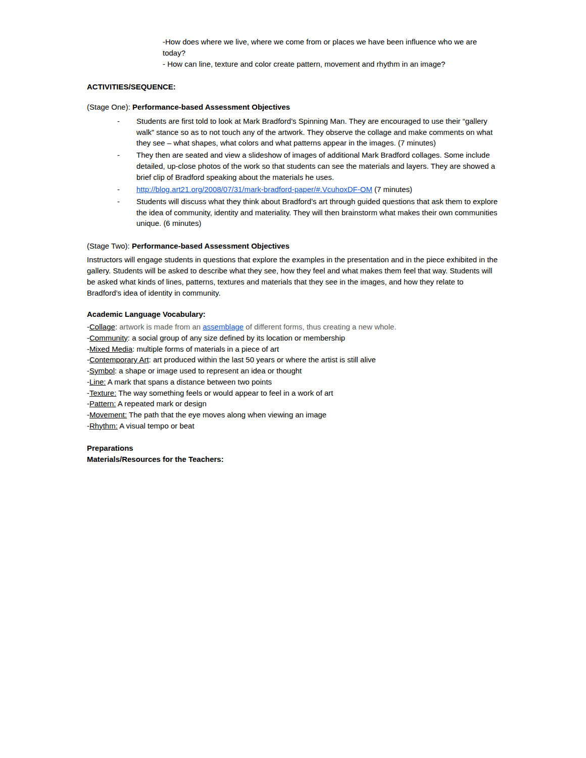-How does where we live, where we come from or places we have been influence who we are today?
- How can line, texture and color create pattern, movement and rhythm in an image?
ACTIVITIES/SEQUENCE:
(Stage One): Performance-based Assessment Objectives
Students are first told to look at Mark Bradford’s Spinning Man. They are encouraged to use their “gallery walk” stance so as to not touch any of the artwork. They observe the collage and make comments on what they see – what shapes, what colors and what patterns appear in the images. (7 minutes)
They then are seated and view a slideshow of images of additional Mark Bradford collages. Some include detailed, up-close photos of the work so that students can see the materials and layers. They are showed a brief clip of Bradford speaking about the materials he uses.
http://blog.art21.org/2008/07/31/mark-bradford-paper/#.VcuhoxDF-OM (7 minutes)
Students will discuss what they think about Bradford’s art through guided questions that ask them to explore the idea of community, identity and materiality. They will then brainstorm what makes their own communities unique. (6 minutes)
(Stage Two): Performance-based Assessment Objectives
Instructors will engage students in questions that explore the examples in the presentation and in the piece exhibited in the gallery. Students will be asked to describe what they see, how they feel and what makes them feel that way. Students will be asked what kinds of lines, patterns, textures and materials that they see in the images, and how they relate to Bradford’s idea of identity in community.
Academic Language Vocabulary:
-Collage: artwork is made from an assemblage of different forms, thus creating a new whole.
-Community: a social group of any size defined by its location or membership
-Mixed Media: multiple forms of materials in a piece of art
-Contemporary Art: art produced within the last 50 years or where the artist is still alive
-Symbol: a shape or image used to represent an idea or thought
-Line: A mark that spans a distance between two points
-Texture: The way something feels or would appear to feel in a work of art
-Pattern: A repeated mark or design
-Movement: The path that the eye moves along when viewing an image
-Rhythm: A visual tempo or beat
Preparations
Materials/Resources for the Teachers: